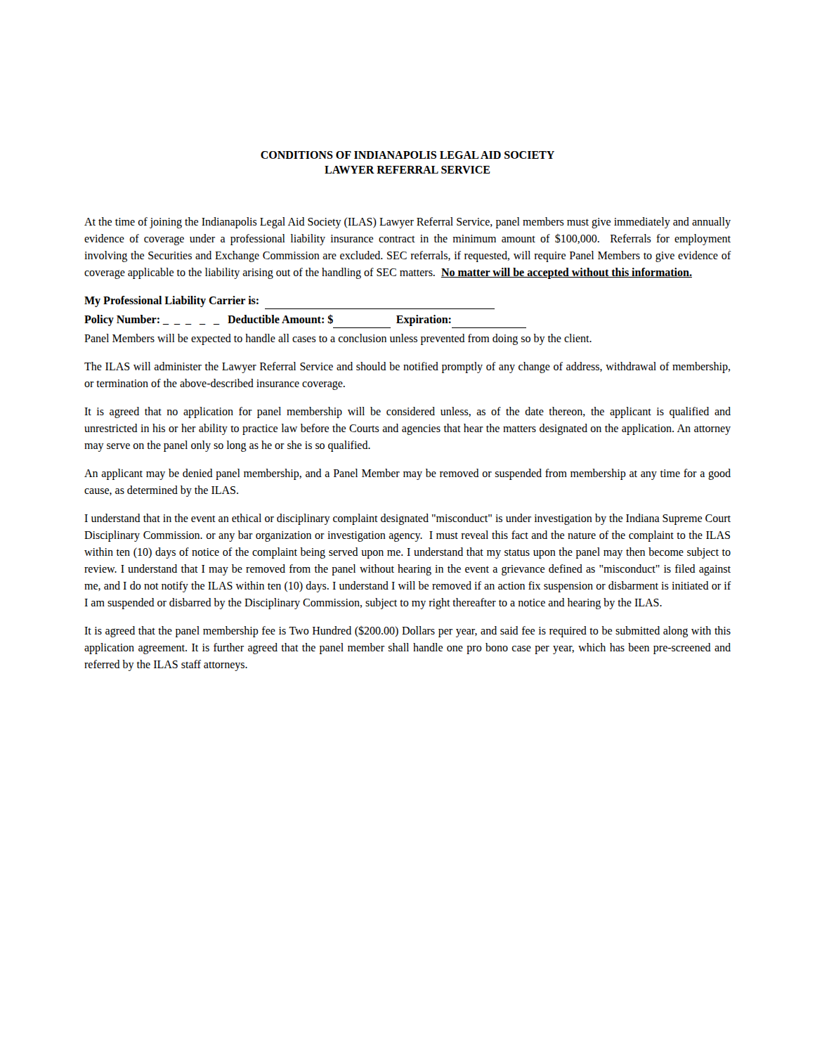CONDITIONS OF INDIANAPOLIS LEGAL AID SOCIETY
LAWYER REFERRAL SERVICE
At the time of joining the Indianapolis Legal Aid Society (ILAS) Lawyer Referral Service, panel members must give immediately and annually evidence of coverage under a professional liability insurance contract in the minimum amount of $100,000. Referrals for employment involving the Securities and Exchange Commission are excluded. SEC referrals, if requested, will require Panel Members to give evidence of coverage applicable to the liability arising out of the handling of SEC matters. No matter will be accepted without this information.
My Professional Liability Carrier is:
Policy Number: _ _ _ _ _ Deductible Amount: $ Expiration:
Panel Members will be expected to handle all cases to a conclusion unless prevented from doing so by the client.
The ILAS will administer the Lawyer Referral Service and should be notified promptly of any change of address, withdrawal of membership, or termination of the above-described insurance coverage.
It is agreed that no application for panel membership will be considered unless, as of the date thereon, the applicant is qualified and unrestricted in his or her ability to practice law before the Courts and agencies that hear the matters designated on the application. An attorney may serve on the panel only so long as he or she is so qualified.
An applicant may be denied panel membership, and a Panel Member may be removed or suspended from membership at any time for a good cause, as determined by the ILAS.
I understand that in the event an ethical or disciplinary complaint designated "misconduct" is under investigation by the Indiana Supreme Court Disciplinary Commission. or any bar organization or investigation agency. I must reveal this fact and the nature of the complaint to the ILAS within ten (10) days of notice of the complaint being served upon me. I understand that my status upon the panel may then become subject to review. I understand that I may be removed from the panel without hearing in the event a grievance defined as "misconduct" is filed against me, and I do not notify the ILAS within ten (10) days. I understand I will be removed if an action fix suspension or disbarment is initiated or if I am suspended or disbarred by the Disciplinary Commission, subject to my right thereafter to a notice and hearing by the ILAS.
It is agreed that the panel membership fee is Two Hundred ($200.00) Dollars per year, and said fee is required to be submitted along with this application agreement. It is further agreed that the panel member shall handle one pro bono case per year, which has been pre-screened and referred by the ILAS staff attorneys.